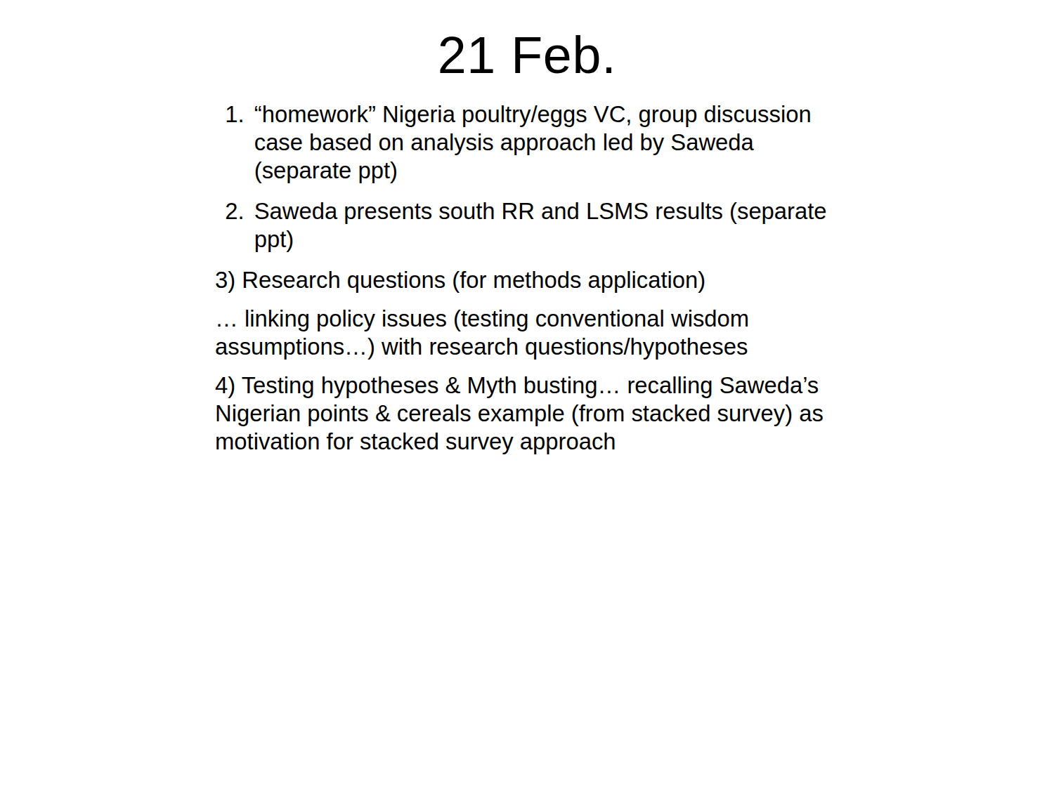21 Feb.
“homework” Nigeria poultry/eggs VC, group discussion case based on analysis approach led by Saweda (separate ppt)
Saweda presents south RR and LSMS results (separate ppt)
3) Research questions (for methods application)
… linking policy issues (testing conventional wisdom assumptions…) with research questions/hypotheses
4) Testing hypotheses & Myth busting… recalling Saweda’s Nigerian points & cereals example (from stacked survey) as motivation for stacked survey approach